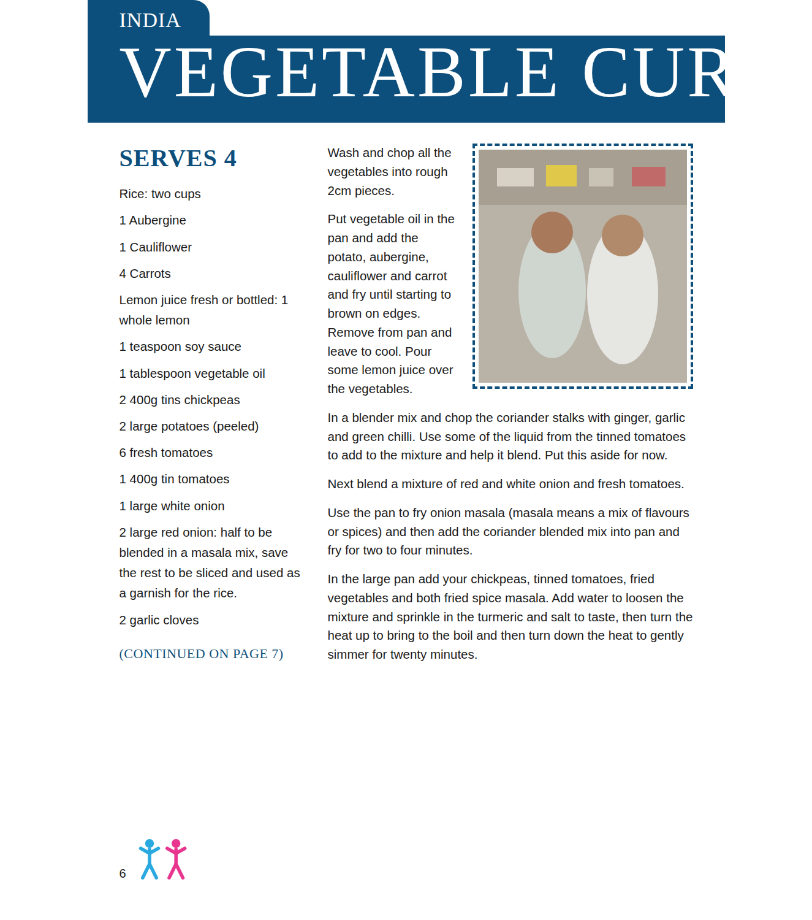INDIA
Vegetable Curry
SERVES 4
Rice: two cups
1 Aubergine
1 Cauliflower
4 Carrots
Lemon juice fresh or bottled: 1 whole lemon
1 teaspoon soy sauce
1 tablespoon vegetable oil
2 400g tins chickpeas
2 large potatoes (peeled)
6 fresh tomatoes
1 400g tin tomatoes
1 large white onion
2 large red onion: half to be blended in a masala mix, save the rest to be sliced and used as a garnish for the rice.
2 garlic cloves
(CONTINUED ON PAGE 7)
Wash and chop all the vegetables into rough 2cm pieces.
Put vegetable oil in the pan and add the potato, aubergine, cauliflower and carrot and fry until starting to brown on edges. Remove from pan and leave to cool. Pour some lemon juice over the vegetables.
In a blender mix and chop the coriander stalks with ginger, garlic and green chilli. Use some of the liquid from the tinned tomatoes to add to the mixture and help it blend. Put this aside for now.
Next blend a mixture of red and white onion and fresh tomatoes.
Use the pan to fry onion masala (masala means a mix of flavours or spices) and then add the coriander blended mix into pan and fry for two to four minutes.
In the large pan add your chickpeas, tinned tomatoes, fried vegetables and both fried spice masala. Add water to loosen the mixture and sprinkle in the turmeric and salt to taste, then turn the heat up to bring to the boil and then turn down the heat to gently simmer for twenty minutes.
6